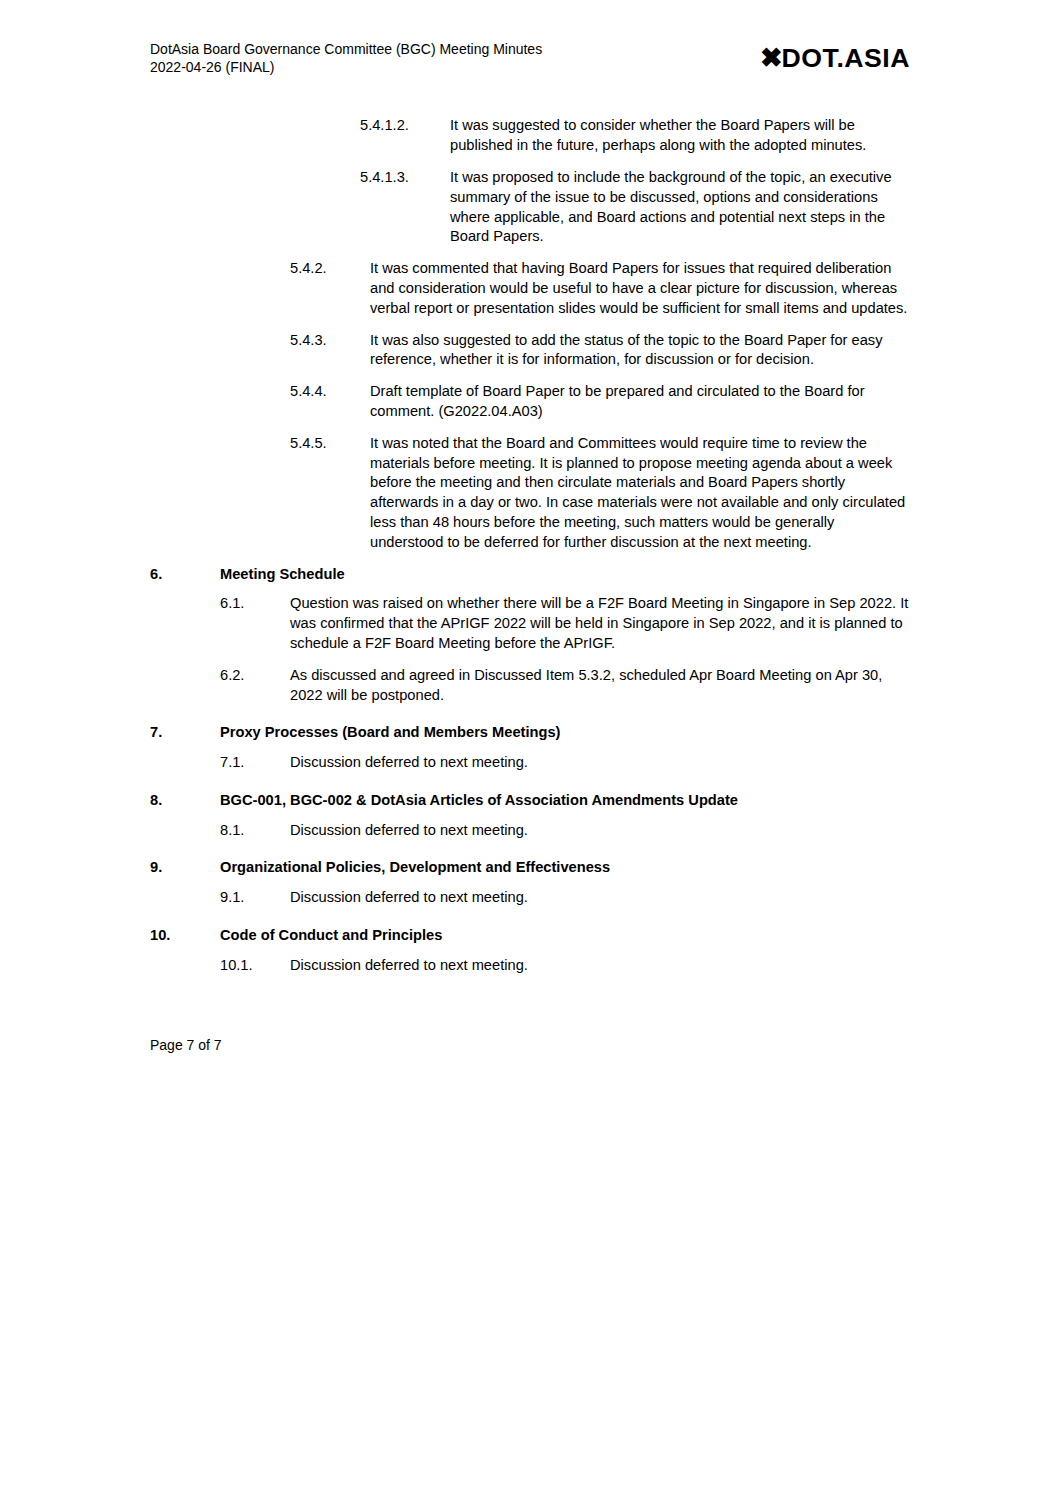DotAsia Board Governance Committee (BGC) Meeting Minutes
2022-04-26 (FINAL)
✖DOT.ASIA
5.4.1.2.
It was suggested to consider whether the Board Papers will be published in the future, perhaps along with the adopted minutes.
5.4.1.3.
It was proposed to include the background of the topic, an executive summary of the issue to be discussed, options and considerations where applicable, and Board actions and potential next steps in the Board Papers.
5.4.2.
It was commented that having Board Papers for issues that required deliberation and consideration would be useful to have a clear picture for discussion, whereas verbal report or presentation slides would be sufficient for small items and updates.
5.4.3.
It was also suggested to add the status of the topic to the Board Paper for easy reference, whether it is for information, for discussion or for decision.
5.4.4.
Draft template of Board Paper to be prepared and circulated to the Board for comment. (G2022.04.A03)
5.4.5.
It was noted that the Board and Committees would require time to review the materials before meeting. It is planned to propose meeting agenda about a week before the meeting and then circulate materials and Board Papers shortly afterwards in a day or two. In case materials were not available and only circulated less than 48 hours before the meeting, such matters would be generally understood to be deferred for further discussion at the next meeting.
6. Meeting Schedule
6.1.
Question was raised on whether there will be a F2F Board Meeting in Singapore in Sep 2022. It was confirmed that the APrIGF 2022 will be held in Singapore in Sep 2022, and it is planned to schedule a F2F Board Meeting before the APrIGF.
6.2.
As discussed and agreed in Discussed Item 5.3.2, scheduled Apr Board Meeting on Apr 30, 2022 will be postponed.
7. Proxy Processes (Board and Members Meetings)
7.1.
Discussion deferred to next meeting.
8. BGC-001, BGC-002 & DotAsia Articles of Association Amendments Update
8.1.
Discussion deferred to next meeting.
9. Organizational Policies, Development and Effectiveness
9.1.
Discussion deferred to next meeting.
10. Code of Conduct and Principles
10.1.
Discussion deferred to next meeting.
Page 7 of 7